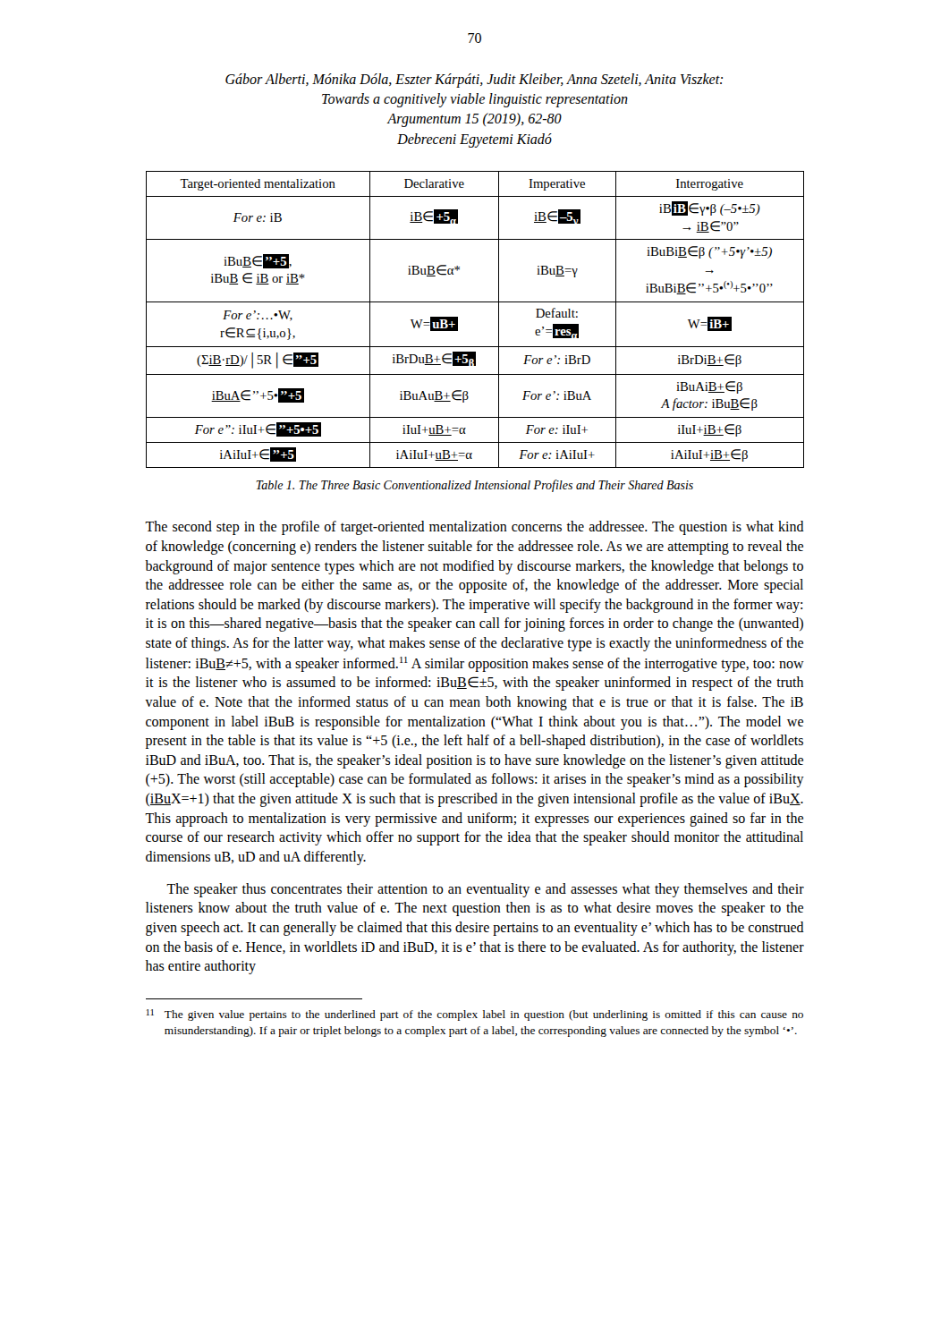70
Gábor Alberti, Mónika Dóla, Eszter Kárpáti, Judit Kleiber, Anna Szeteli, Anita Viszket:
Towards a cognitively viable linguistic representation
Argumentum 15 (2019), 62-80
Debreceni Egyetemi Kiadó
| Target-oriented mentalization | Declarative | Imperative | Interrogative |
| --- | --- | --- | --- |
| For e: iB | iB ∈ +5 α | iB ∈ –5 γ | iB iB ∈γ•β (–5•±5) → iB ∈”0” |
| iBu B ∈ ’’+5 , iBu B ∈ iB or iB * | iBu B ∈α* | iBu B =γ | iBuBi B ∈β (’’+5•γ’•±5) → iBuBi B ∈’’+5• (•) +5•’’0’’ |
| For e’: …•W, r∈R⊆{i,u,o}, | W= uB+ | Default: e’= res α | W= iB+ |
| (Σ iB · rD )/│5R│∈ ’’+5 | iBrDu B+ ∈ +5 β | For e’: iBrD | iBrDi B+ ∈β |
| iBuA ∈’’+5• ’’+5 | iBuAu B+ ∈β | For e’: iBuA | iBuAi B+ ∈β A factor: iBu B ∈β |
| For e”: iIuI+∈ ’’+5•+5 | iIuI+ uB+ =α | For e: iIuI+ | iIuI+ iB+ ∈β |
| iAiIuI+∈ ’’+5 | iAiIuI+ uB+ =α | For e: iAiIuI+ | iAiIuI+ iB+ ∈β |
Table 1. The Three Basic Conventionalized Intensional Profiles and Their Shared Basis
The second step in the profile of target-oriented mentalization concerns the addressee. The question is what kind of knowledge (concerning e) renders the listener suitable for the addressee role. As we are attempting to reveal the background of major sentence types which are not modified by discourse markers, the knowledge that belongs to the addressee role can be either the same as, or the opposite of, the knowledge of the addresser. More special relations should be marked (by discourse markers). The imperative will specify the background in the former way: it is on this—shared negative—basis that the speaker can call for joining forces in order to change the (unwanted) state of things. As for the latter way, what makes sense of the declarative type is exactly the uninformedness of the listener: iBuB≠+5, with a speaker informed.11 A similar opposition makes sense of the interrogative type, too: now it is the listener who is assumed to be informed: iBuB∈±5, with the speaker uninformed in respect of the truth value of e. Note that the informed status of u can mean both knowing that e is true or that it is false. The iB component in label iBuB is responsible for mentalization (“What I think about you is that…”). The model we present in the table is that its value is “+5 (i.e., the left half of a bell-shaped distribution), in the case of worldlets iBuD and iBuA, too. That is, the speaker’s ideal position is to have sure knowledge on the listener’s given attitude (+5). The worst (still acceptable) case can be formulated as follows: it arises in the speaker’s mind as a possibility (iBu X=+1) that the given attitude X is such that is prescribed in the given intensional profile as the value of iBuX. This approach to mentalization is very permissive and uniform; it expresses our experiences gained so far in the course of our research activity which offer no support for the idea that the speaker should monitor the attitudinal dimensions uB, uD and uA differently.
The speaker thus concentrates their attention to an eventuality e and assesses what they themselves and their listeners know about the truth value of e. The next question then is as to what desire moves the speaker to the given speech act. It can generally be claimed that this desire pertains to an eventuality e’ which has to be construed on the basis of e. Hence, in worldlets iD and iBuD, it is e’ that is there to be evaluated. As for authority, the listener has entire authority
11 The given value pertains to the underlined part of the complex label in question (but underlining is omitted if this can cause no misunderstanding). If a pair or triplet belongs to a complex part of a label, the corresponding values are connected by the symbol ‘•’.